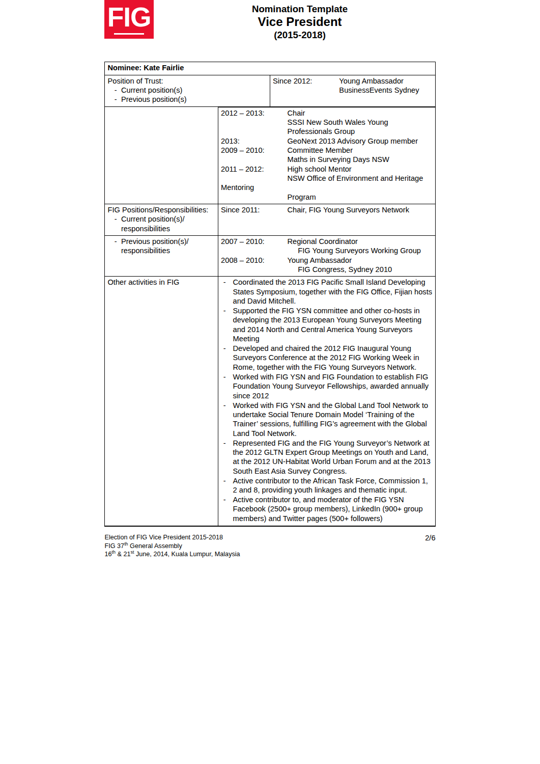FIG
Nomination Template
Vice President
(2015-2018)
| Nominee: Kate Fairlie |
| Position of Trust: Current position(s) Previous position(s) | Since 2012: Young Ambassador BusinessEvents Sydney |
| | 2012 – 2013: Chair SSSI New South Wales Young Professionals Group 2013: GeoNext 2013 Advisory Group member 2009 – 2010: Committee Member Maths in Surveying Days NSW 2011 – 2012: High school Mentor NSW Office of Environment and Heritage Mentoring Program |
| FIG Positions/Responsibilities: Current position(s)/ responsibilities | Since 2011: Chair, FIG Young Surveyors Network |
| Previous position(s)/ responsibilities | 2007 – 2010: Regional Coordinator FIG Young Surveyors Working Group 2008 – 2010: Young Ambassador FIG Congress, Sydney 2010 |
| Other activities in FIG | Coordinated the 2013 FIG Pacific Small Island Developing States Symposium, together with the FIG Office, Fijian hosts and David Mitchell. Supported the FIG YSN committee and other co-hosts in developing the 2013 European Young Surveyors Meeting and 2014 North and Central America Young Surveyors Meeting Developed and chaired the 2012 FIG Inaugural Young Surveyors Conference at the 2012 FIG Working Week in Rome, together with the FIG Young Surveyors Network. Worked with FIG YSN and FIG Foundation to establish FIG Foundation Young Surveyor Fellowships, awarded annually since 2012 Worked with FIG YSN and the Global Land Tool Network to undertake Social Tenure Domain Model ‘Training of the Trainer’ sessions, fulfilling FIG’s agreement with the Global Land Tool Network. Represented FIG and the FIG Young Surveyor’s Network at the 2012 GLTN Expert Group Meetings on Youth and Land, at the 2012 UN-Habitat World Urban Forum and at the 2013 South East Asia Survey Congress. Active contributor to the African Task Force, Commission 1, 2 and 8, providing youth linkages and thematic input. Active contributor to, and moderator of the FIG YSN Facebook (2500+ group members), LinkedIn (900+ group members) and Twitter pages (500+ followers) |
Election of FIG Vice President 2015-2018
FIG 37th General Assembly
16th & 21st June, 2014, Kuala Lumpur, Malaysia
2/6